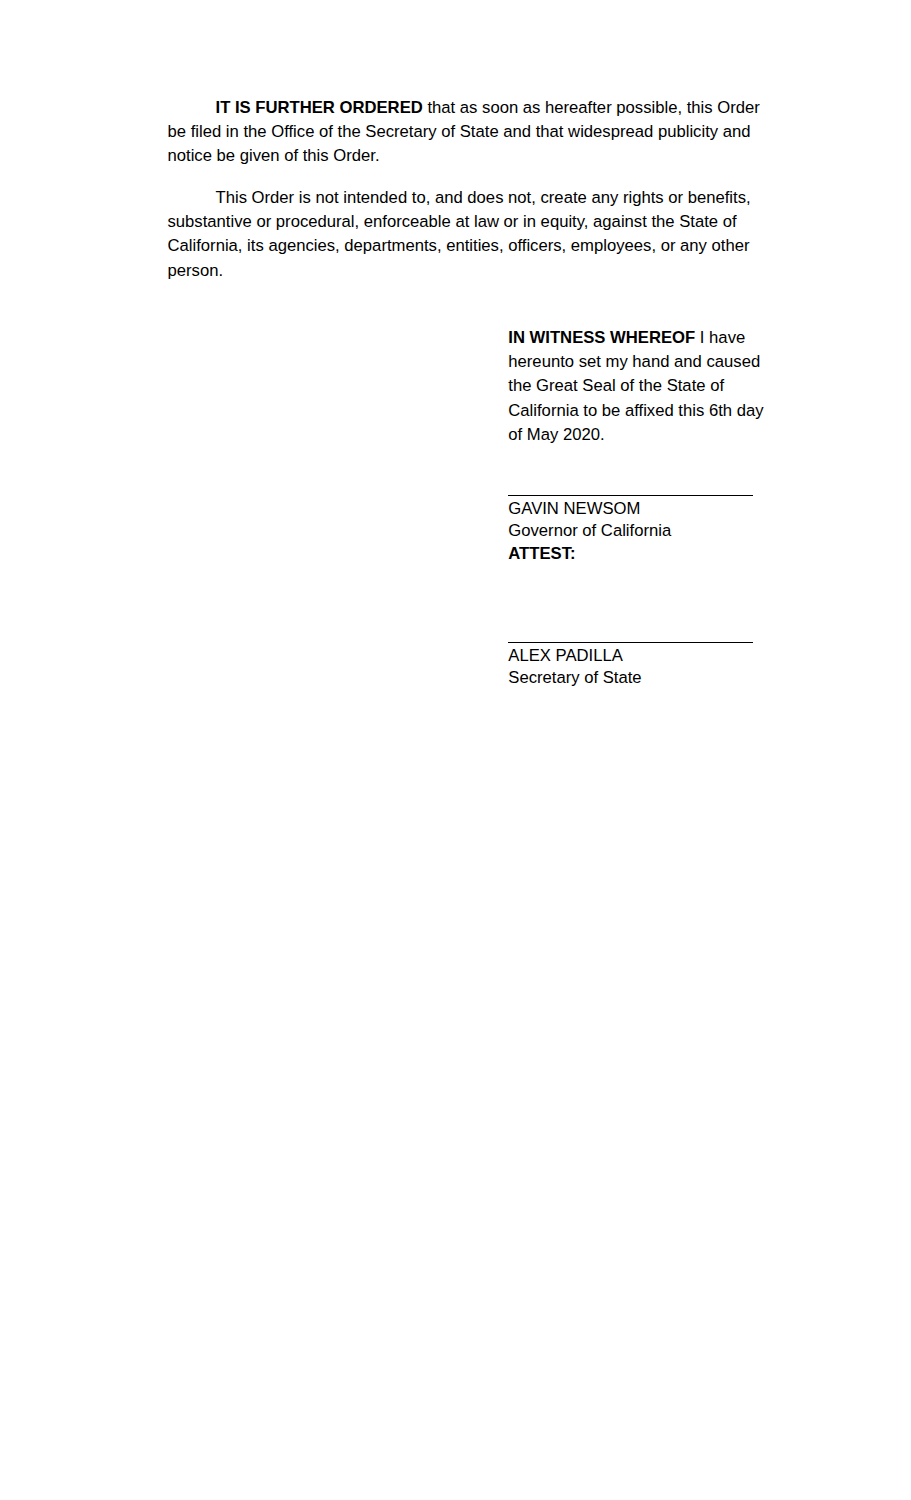IT IS FURTHER ORDERED that as soon as hereafter possible, this Order be filed in the Office of the Secretary of State and that widespread publicity and notice be given of this Order.
This Order is not intended to, and does not, create any rights or benefits, substantive or procedural, enforceable at law or in equity, against the State of California, its agencies, departments, entities, officers, employees, or any other person.
IN WITNESS WHEREOF I have hereunto set my hand and caused the Great Seal of the State of California to be affixed this 6th day of May 2020.
GAVIN NEWSOM
Governor of California
ATTEST:
ALEX PADILLA
Secretary of State